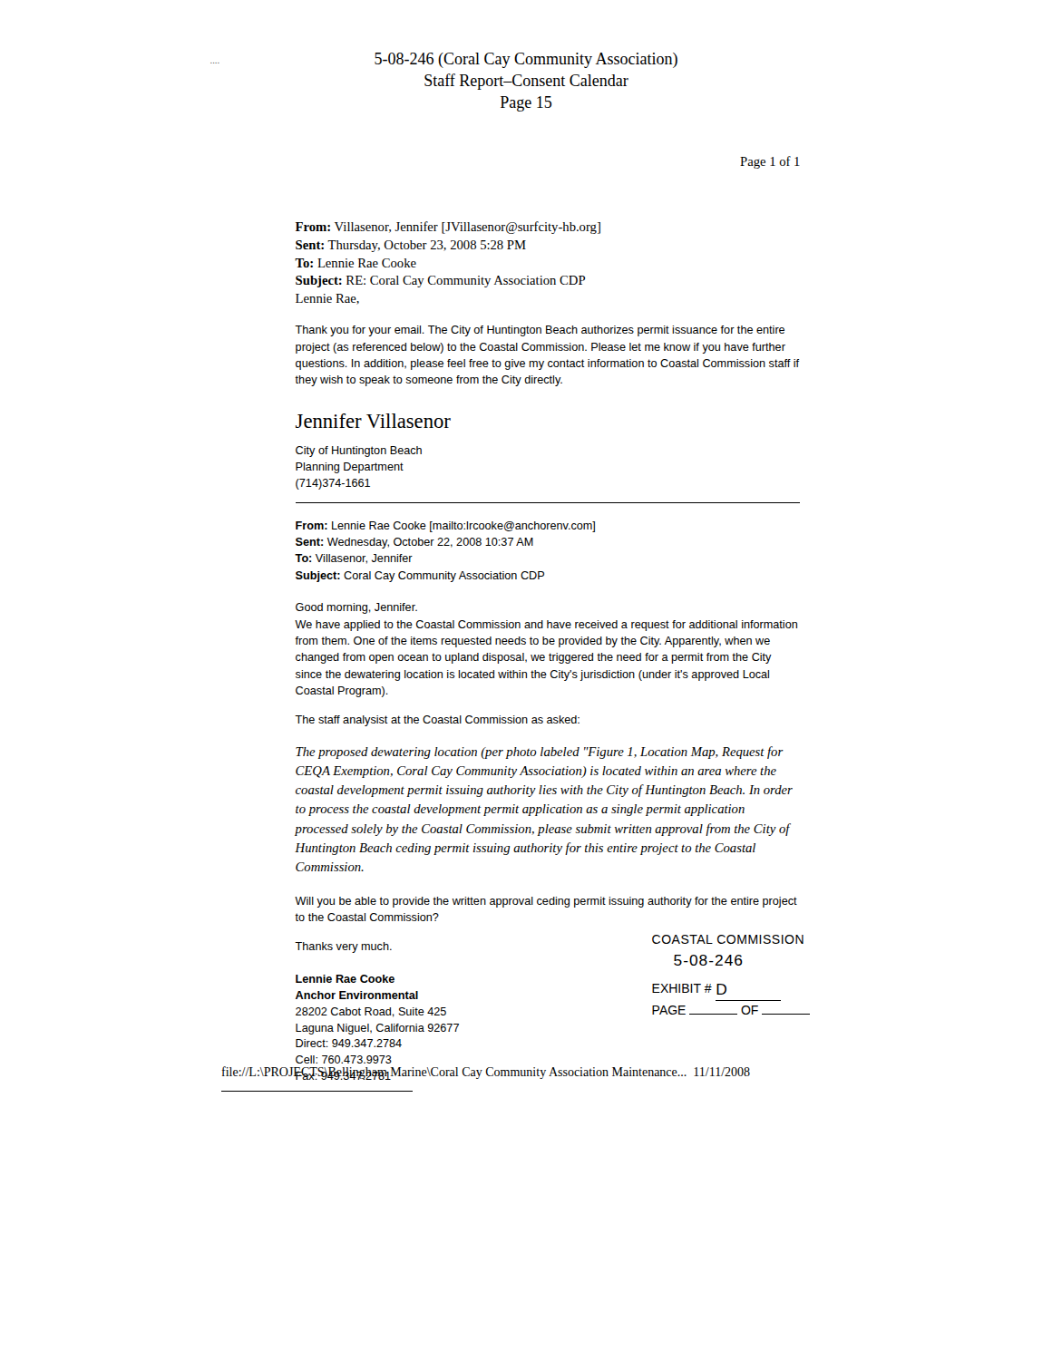....
5-08-246 (Coral Cay Community Association)
Staff Report–Consent Calendar
Page 15
Page 1 of 1
From: Villasenor, Jennifer [JVillasenor@surfcity-hb.org]
Sent: Thursday, October 23, 2008 5:28 PM
To: Lennie Rae Cooke
Subject: RE: Coral Cay Community Association CDP
Lennie Rae,
Thank you for your email. The City of Huntington Beach authorizes permit issuance for the entire project (as referenced below) to the Coastal Commission. Please let me know if you have further questions. In addition, please feel free to give my contact information to Coastal Commission staff if they wish to speak to someone from the City directly.
Jennifer Villasenor
City of Huntington Beach
Planning Department
(714)374-1661
From: Lennie Rae Cooke [mailto:lrcooke@anchorenv.com]
Sent: Wednesday, October 22, 2008 10:37 AM
To: Villasenor, Jennifer
Subject: Coral Cay Community Association CDP
Good morning, Jennifer.
We have applied to the Coastal Commission and have received a request for additional information from them. One of the items requested needs to be provided by the City. Apparently, when we changed from open ocean to upland disposal, we triggered the need for a permit from the City since the dewatering location is located within the City's jurisdiction (under it's approved Local Coastal Program).
The staff analysist at the Coastal Commission as asked:
The proposed dewatering location (per photo labeled "Figure 1, Location Map, Request for CEQA Exemption, Coral Cay Community Association) is located within an area where the coastal development permit issuing authority lies with the City of Huntington Beach. In order to process the coastal development permit application as a single permit application processed solely by the Coastal Commission, please submit written approval from the City of Huntington Beach ceding permit issuing authority for this entire project to the Coastal Commission.
Will you be able to provide the written approval ceding permit issuing authority for the entire project to the Coastal Commission?
Thanks very much.
Lennie Rae Cooke
Anchor Environmental
28202 Cabot Road, Suite 425
Laguna Niguel, California 92677
Direct: 949.347.2784
Cell: 760.473.9973
Fax: 949.347.2781
COASTAL COMMISSION
5-08-246
EXHIBIT #D
PAGE OF
file://L:\PROJECTS\Bellingham Marine\Coral Cay Community Association Maintenance... 11/11/2008